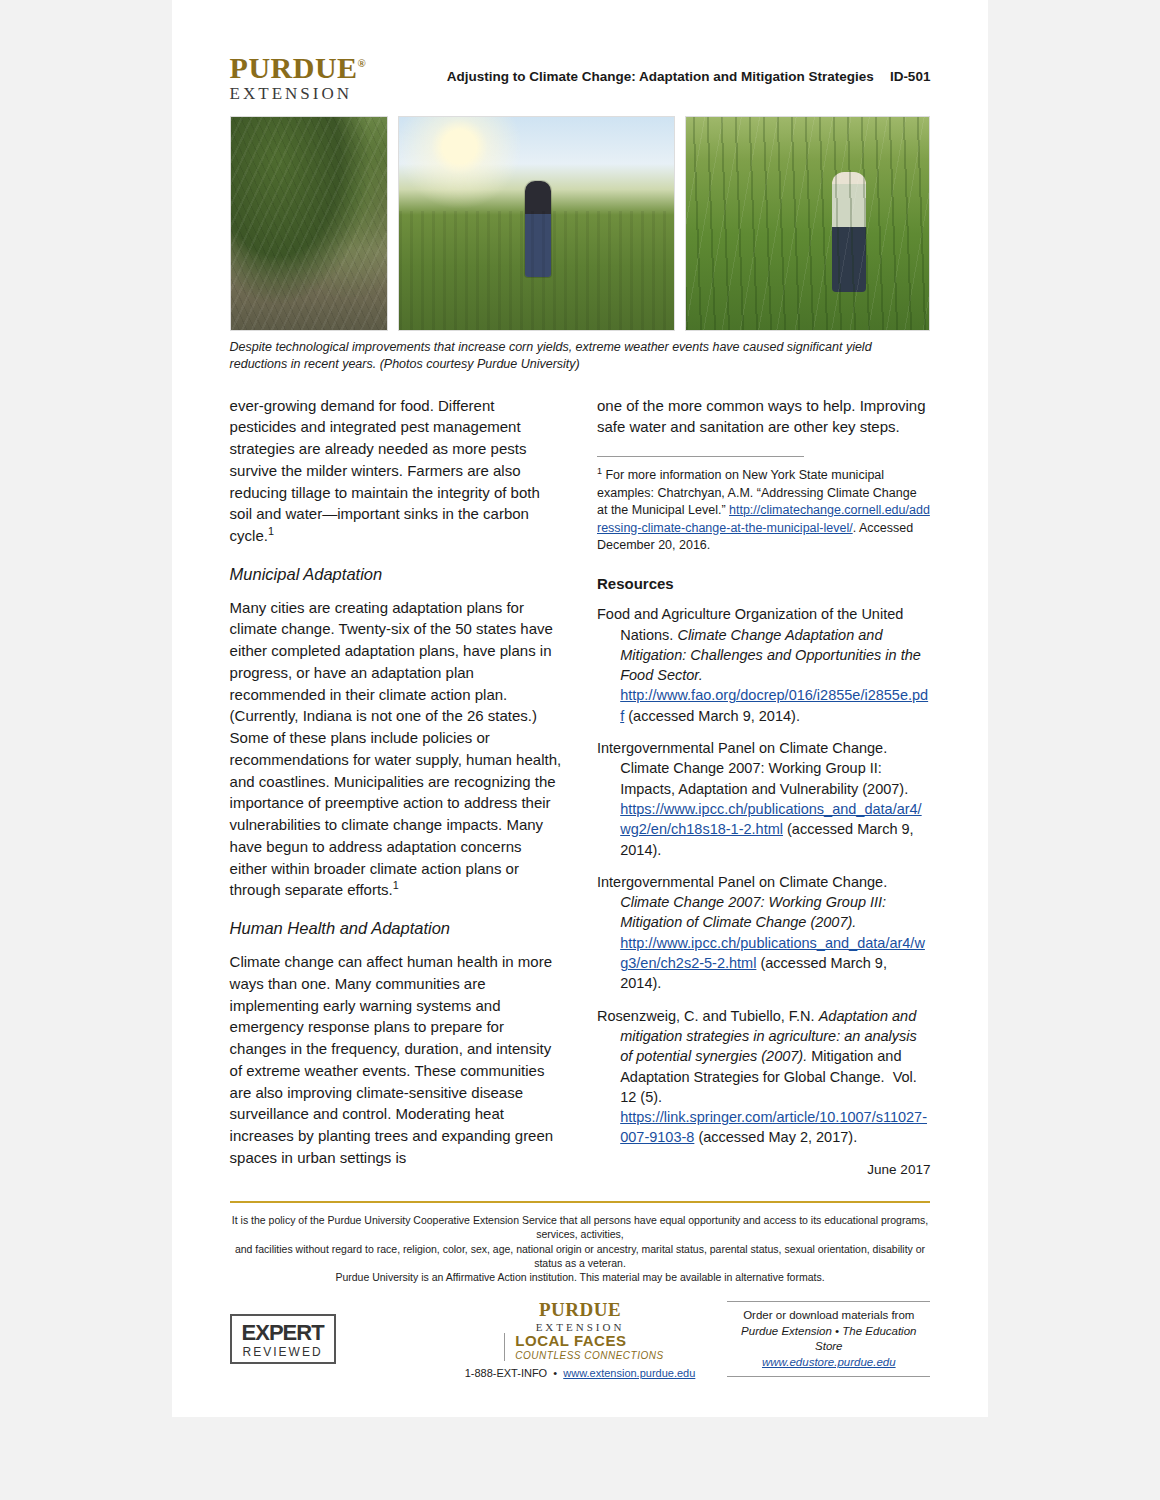PURDUE®
EXTENSION
Adjusting to Climate Change: Adaptation and Mitigation StrategiesID-501
Despite technological improvements that increase corn yields, extreme weather events have caused significant yield reductions in recent years. (Photos courtesy Purdue University)
ever-growing demand for food. Different pesticides and integrated pest management strategies are already needed as more pests survive the milder winters. Farmers are also reducing tillage to maintain the integrity of both soil and water—important sinks in the carbon cycle.1
Municipal Adaptation
Many cities are creating adaptation plans for climate change. Twenty-six of the 50 states have either completed adaptation plans, have plans in progress, or have an adaptation plan recommended in their climate action plan. (Currently, Indiana is not one of the 26 states.) Some of these plans include policies or recommendations for water supply, human health, and coastlines. Municipalities are recognizing the importance of preemptive action to address their vulnerabilities to climate change impacts. Many have begun to address adaptation concerns either within broader climate action plans or through separate efforts.1
Human Health and Adaptation
Climate change can affect human health in more ways than one. Many communities are implementing early warning systems and emergency response plans to prepare for changes in the frequency, duration, and intensity of extreme weather events. These communities are also improving climate-sensitive disease surveillance and control. Moderating heat increases by planting trees and expanding green spaces in urban settings is
one of the more common ways to help. Improving safe water and sanitation are other key steps.
1 For more information on New York State municipal examples: Chatrchyan, A.M. “Addressing Climate Change at the Municipal Level.” http://climatechange.cornell.edu/addressing-climate-change-at-the-municipal-level/. Accessed December 20, 2016.
Resources
Food and Agriculture Organization of the United Nations. Climate Change Adaptation and Mitigation: Challenges and Opportunities in the Food Sector. http://www.fao.org/docrep/016/i2855e/i2855e.pdf (accessed March 9, 2014).
Intergovernmental Panel on Climate Change. Climate Change 2007: Working Group II: Impacts, Adaptation and Vulnerability (2007). https://www.ipcc.ch/publications_and_data/ar4/wg2/en/ch18s18-1-2.html (accessed March 9, 2014).
Intergovernmental Panel on Climate Change. Climate Change 2007: Working Group III: Mitigation of Climate Change (2007). http://www.ipcc.ch/publications_and_data/ar4/wg3/en/ch2s2-5-2.html (accessed March 9, 2014).
Rosenzweig, C. and Tubiello, F.N. Adaptation and mitigation strategies in agriculture: an analysis of potential synergies (2007). Mitigation and Adaptation Strategies for Global Change. Vol. 12 (5). https://link.springer.com/article/10.1007/s11027-007-9103-8 (accessed May 2, 2017).
June 2017
It is the policy of the Purdue University Cooperative Extension Service that all persons have equal opportunity and access to its educational programs, services, activities,
and facilities without regard to race, religion, color, sex, age, national origin or ancestry, marital status, parental status, sexual orientation, disability or status as a veteran.
Purdue University is an Affirmative Action institution. This material may be available in alternative formats.
EXPERT
REVIEWED
PURDUEEXTENSION LOCAL FACES COUNTLESS CONNECTIONS
1-888-EXT-INFO • www.extension.purdue.edu
Order or download materials from
Purdue Extension • The Education Store
www.edustore.purdue.edu